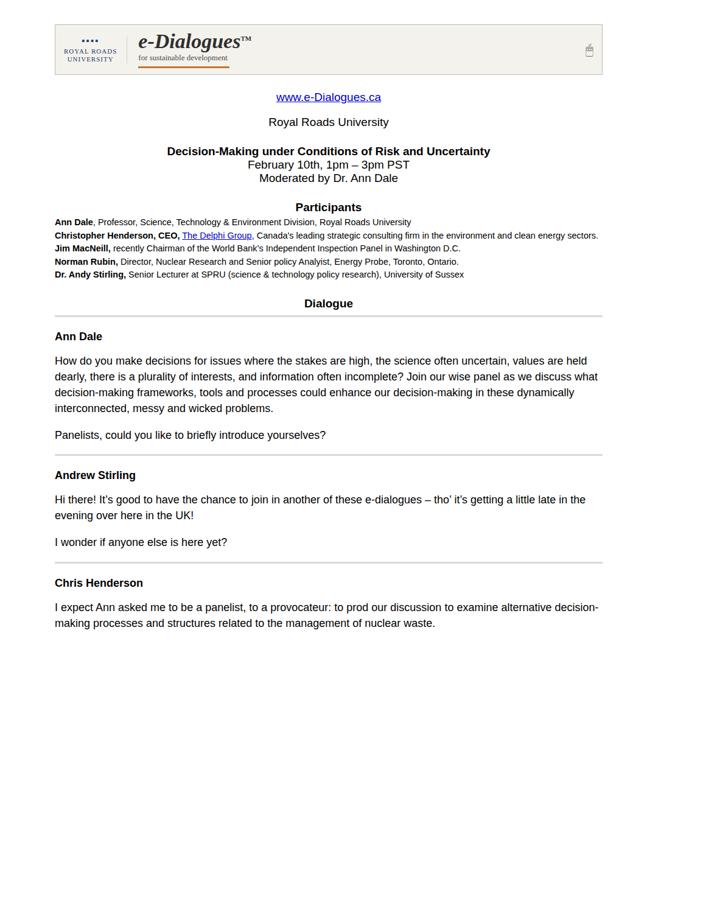▪▪▪▪ ROYAL ROADS
UNIVERSITY
e-DialoguesTM
for sustainable development
🖱
www.e-Dialogues.ca
Royal Roads University
Decision-Making under Conditions of Risk and Uncertainty
February 10th, 1pm – 3pm PST
Moderated by Dr. Ann Dale
Participants
Ann Dale, Professor, Science, Technology & Environment Division, Royal Roads University
Christopher Henderson, CEO, The Delphi Group, Canada's leading strategic consulting firm in the environment and clean energy sectors.
Jim MacNeill, recently Chairman of the World Bank’s Independent Inspection Panel in Washington D.C.
Norman Rubin, Director, Nuclear Research and Senior policy Analyist, Energy Probe, Toronto, Ontario.
Dr. Andy Stirling, Senior Lecturer at SPRU (science & technology policy research), University of Sussex
Dialogue
Ann Dale
How do you make decisions for issues where the stakes are high, the science often uncertain, values are held dearly, there is a plurality of interests, and information often incomplete? Join our wise panel as we discuss what decision-making frameworks, tools and processes could enhance our decision-making in these dynamically interconnected, messy and wicked problems.
Panelists, could you like to briefly introduce yourselves?
Andrew Stirling
Hi there! It’s good to have the chance to join in another of these e-dialogues – tho’ it’s getting a little late in the evening over here in the UK!
I wonder if anyone else is here yet?
Chris Henderson
I expect Ann asked me to be a panelist, to a provocateur: to prod our discussion to examine alternative decision-making processes and structures related to the management of nuclear waste.